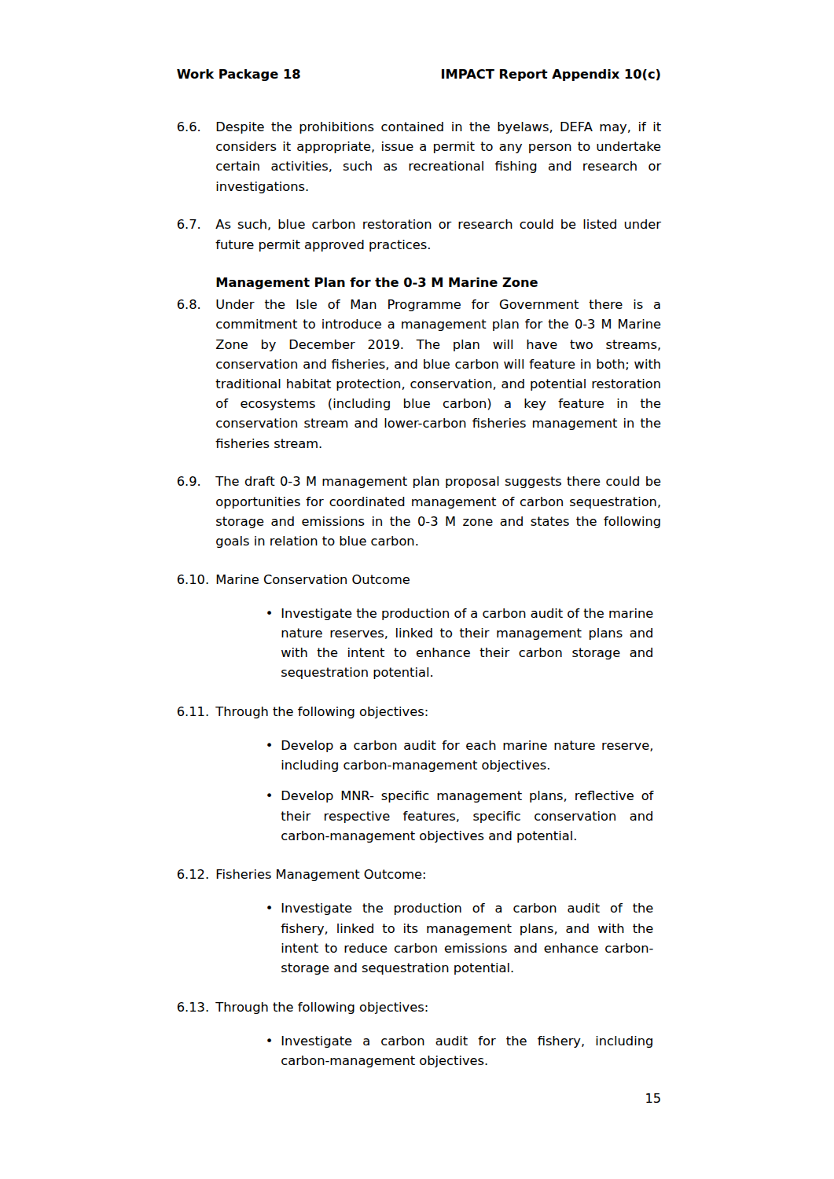Work Package 18 IMPACT Report Appendix 10(c)
6.6.
Despite the prohibitions contained in the byelaws, DEFA may, if it considers it appropriate, issue a permit to any person to undertake certain activities, such as recreational fishing and research or investigations.
6.7.
As such, blue carbon restoration or research could be listed under future permit approved practices.
Management Plan for the 0-3 M Marine Zone
6.8.
Under the Isle of Man Programme for Government there is a commitment to introduce a management plan for the 0-3 M Marine Zone by December 2019. The plan will have two streams, conservation and fisheries, and blue carbon will feature in both; with traditional habitat protection, conservation, and potential restoration of ecosystems (including blue carbon) a key feature in the conservation stream and lower-carbon fisheries management in the fisheries stream.
6.9.
The draft 0-3 M management plan proposal suggests there could be opportunities for coordinated management of carbon sequestration, storage and emissions in the 0-3 M zone and states the following goals in relation to blue carbon.
6.10.
Marine Conservation Outcome
Investigate the production of a carbon audit of the marine nature reserves, linked to their management plans and with the intent to enhance their carbon storage and sequestration potential.
6.11.
Through the following objectives:
Develop a carbon audit for each marine nature reserve, including carbon-management objectives.
Develop MNR- specific management plans, reflective of their respective features, specific conservation and carbon-management objectives and potential.
6.12.
Fisheries Management Outcome:
Investigate the production of a carbon audit of the fishery, linked to its management plans, and with the intent to reduce carbon emissions and enhance carbon-storage and sequestration potential.
6.13.
Through the following objectives:
Investigate a carbon audit for the fishery, including carbon-management objectives.
15